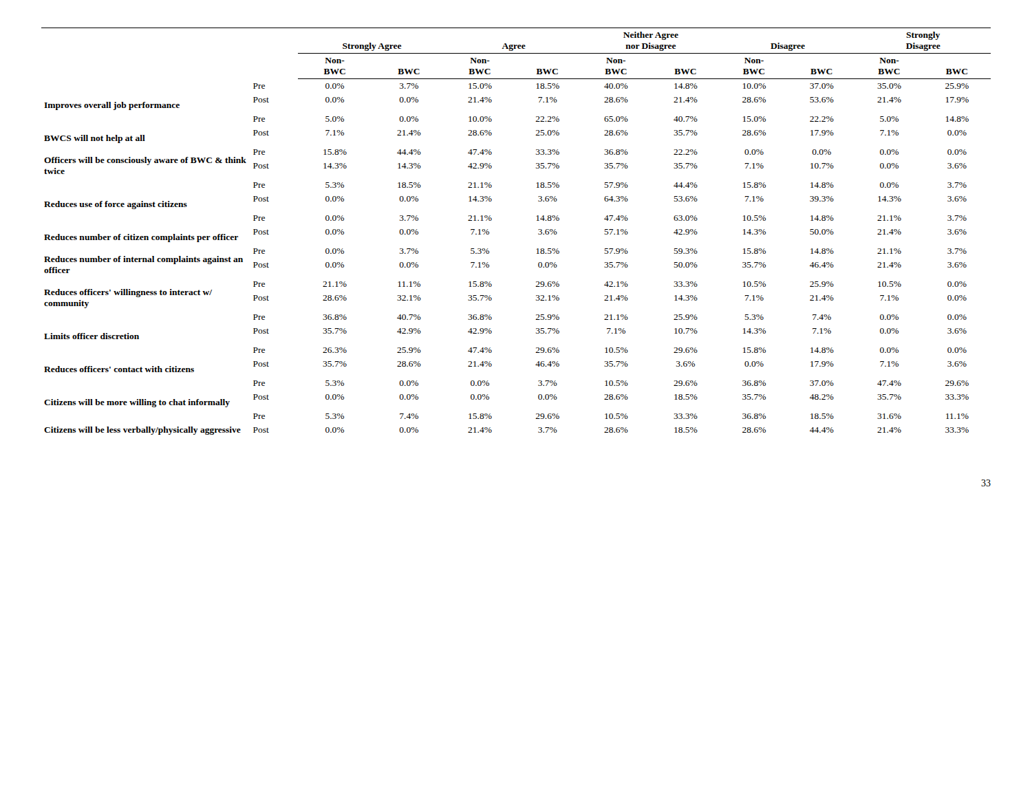| | | Strongly Agree | Agree | Neither Agree nor Disagree | Disagree | Strongly Disagree |
| --- | --- | --- | --- | --- | --- | --- |
| Non- BWC | BWC | Non- BWC | BWC | Non- BWC | BWC | Non- BWC | BWC | Non- BWC | BWC |
| Improves overall job performance | Pre | 0.0% | 3.7% | 15.0% | 18.5% | 40.0% | 14.8% | 10.0% | 37.0% | 35.0% | 25.9% |
| Post | 0.0% | 0.0% | 21.4% | 7.1% | 28.6% | 21.4% | 28.6% | 53.6% | 21.4% | 17.9% |
| BWCS will not help at all | Pre | 5.0% | 0.0% | 10.0% | 22.2% | 65.0% | 40.7% | 15.0% | 22.2% | 5.0% | 14.8% |
| Post | 7.1% | 21.4% | 28.6% | 25.0% | 28.6% | 35.7% | 28.6% | 17.9% | 7.1% | 0.0% |
| Officers will be consciously aware of BWC & think twice | Pre | 15.8% | 44.4% | 47.4% | 33.3% | 36.8% | 22.2% | 0.0% | 0.0% | 0.0% | 0.0% |
| Post | 14.3% | 14.3% | 42.9% | 35.7% | 35.7% | 35.7% | 7.1% | 10.7% | 0.0% | 3.6% |
| Reduces use of force against citizens | Pre | 5.3% | 18.5% | 21.1% | 18.5% | 57.9% | 44.4% | 15.8% | 14.8% | 0.0% | 3.7% |
| Post | 0.0% | 0.0% | 14.3% | 3.6% | 64.3% | 53.6% | 7.1% | 39.3% | 14.3% | 3.6% |
| Reduces number of citizen complaints per officer | Pre | 0.0% | 3.7% | 21.1% | 14.8% | 47.4% | 63.0% | 10.5% | 14.8% | 21.1% | 3.7% |
| Post | 0.0% | 0.0% | 7.1% | 3.6% | 57.1% | 42.9% | 14.3% | 50.0% | 21.4% | 3.6% |
| Reduces number of internal complaints against an officer | Pre | 0.0% | 3.7% | 5.3% | 18.5% | 57.9% | 59.3% | 15.8% | 14.8% | 21.1% | 3.7% |
| Post | 0.0% | 0.0% | 7.1% | 0.0% | 35.7% | 50.0% | 35.7% | 46.4% | 21.4% | 3.6% |
| Reduces officers' willingness to interact w/ community | Pre | 21.1% | 11.1% | 15.8% | 29.6% | 42.1% | 33.3% | 10.5% | 25.9% | 10.5% | 0.0% |
| Post | 28.6% | 32.1% | 35.7% | 32.1% | 21.4% | 14.3% | 7.1% | 21.4% | 7.1% | 0.0% |
| Limits officer discretion | Pre | 36.8% | 40.7% | 36.8% | 25.9% | 21.1% | 25.9% | 5.3% | 7.4% | 0.0% | 0.0% |
| Post | 35.7% | 42.9% | 42.9% | 35.7% | 7.1% | 10.7% | 14.3% | 7.1% | 0.0% | 3.6% |
| Reduces officers' contact with citizens | Pre | 26.3% | 25.9% | 47.4% | 29.6% | 10.5% | 29.6% | 15.8% | 14.8% | 0.0% | 0.0% |
| Post | 35.7% | 28.6% | 21.4% | 46.4% | 35.7% | 3.6% | 0.0% | 17.9% | 7.1% | 3.6% |
| Citizens will be more willing to chat informally | Pre | 5.3% | 0.0% | 0.0% | 3.7% | 10.5% | 29.6% | 36.8% | 37.0% | 47.4% | 29.6% |
| Post | 0.0% | 0.0% | 0.0% | 0.0% | 28.6% | 18.5% | 35.7% | 48.2% | 35.7% | 33.3% |
| Citizens will be less verbally/physically aggressive | Pre | 5.3% | 7.4% | 15.8% | 29.6% | 10.5% | 33.3% | 36.8% | 18.5% | 31.6% | 11.1% |
| Post | 0.0% | 0.0% | 21.4% | 3.7% | 28.6% | 18.5% | 28.6% | 44.4% | 21.4% | 33.3% |
33